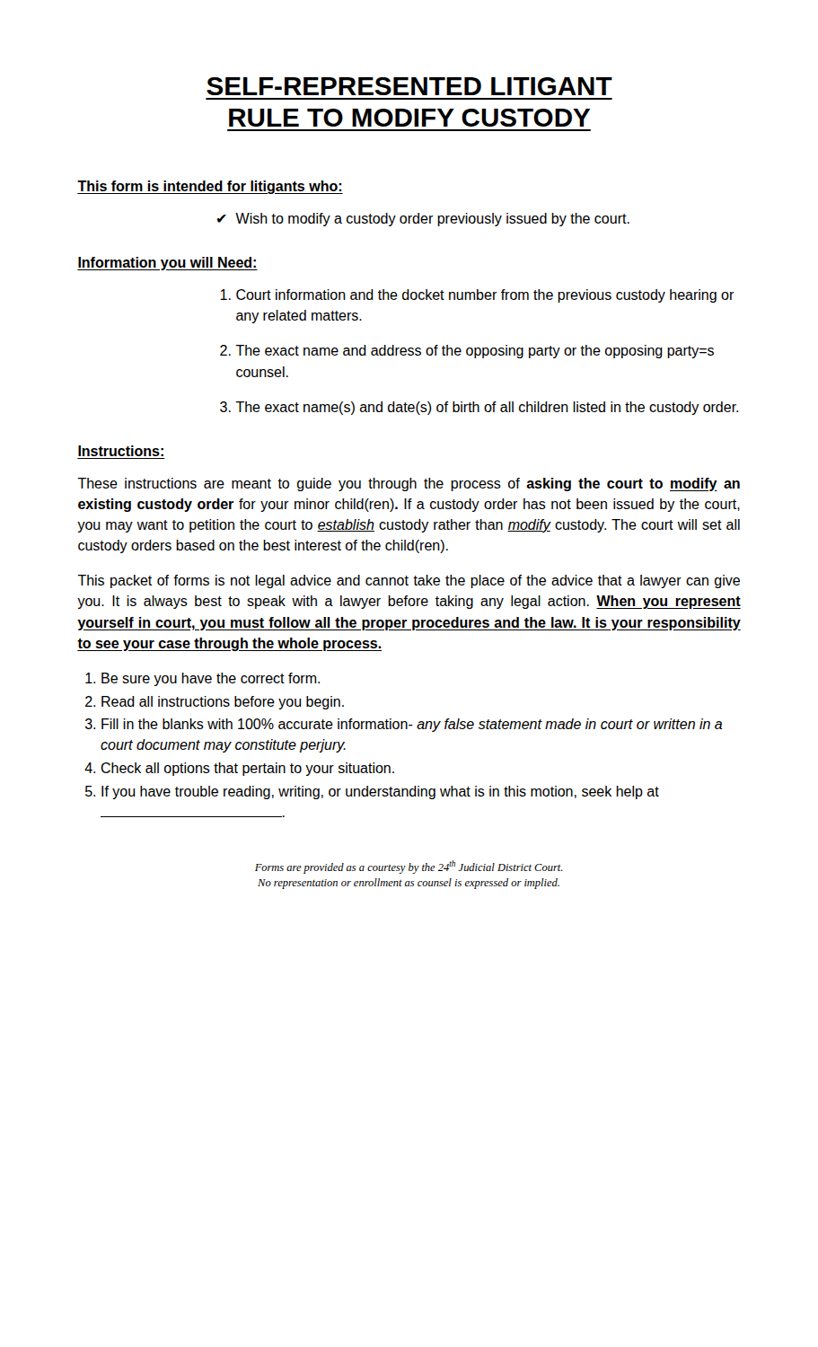SELF-REPRESENTED LITIGANT
RULE TO MODIFY CUSTODY
This form is intended for litigants who:
Wish to modify a custody order previously issued by the court.
Information you will Need:
Court information and the docket number from the previous custody hearing or any related matters.
The exact name and address of the opposing party or the opposing party=s counsel.
The exact name(s) and date(s) of birth of all children listed in the custody order.
Instructions:
These instructions are meant to guide you through the process of asking the court to modify an existing custody order for your minor child(ren). If a custody order has not been issued by the court, you may want to petition the court to establish custody rather than modify custody. The court will set all custody orders based on the best interest of the child(ren).
This packet of forms is not legal advice and cannot take the place of the advice that a lawyer can give you. It is always best to speak with a lawyer before taking any legal action. When you represent yourself in court, you must follow all the proper procedures and the law. It is your responsibility to see your case through the whole process.
Be sure you have the correct form.
Read all instructions before you begin.
Fill in the blanks with 100% accurate information- any false statement made in court or written in a court document may constitute perjury.
Check all options that pertain to your situation.
If you have trouble reading, writing, or understanding what is in this motion, seek help at .
Forms are provided as a courtesy by the 24th Judicial District Court.
No representation or enrollment as counsel is expressed or implied.